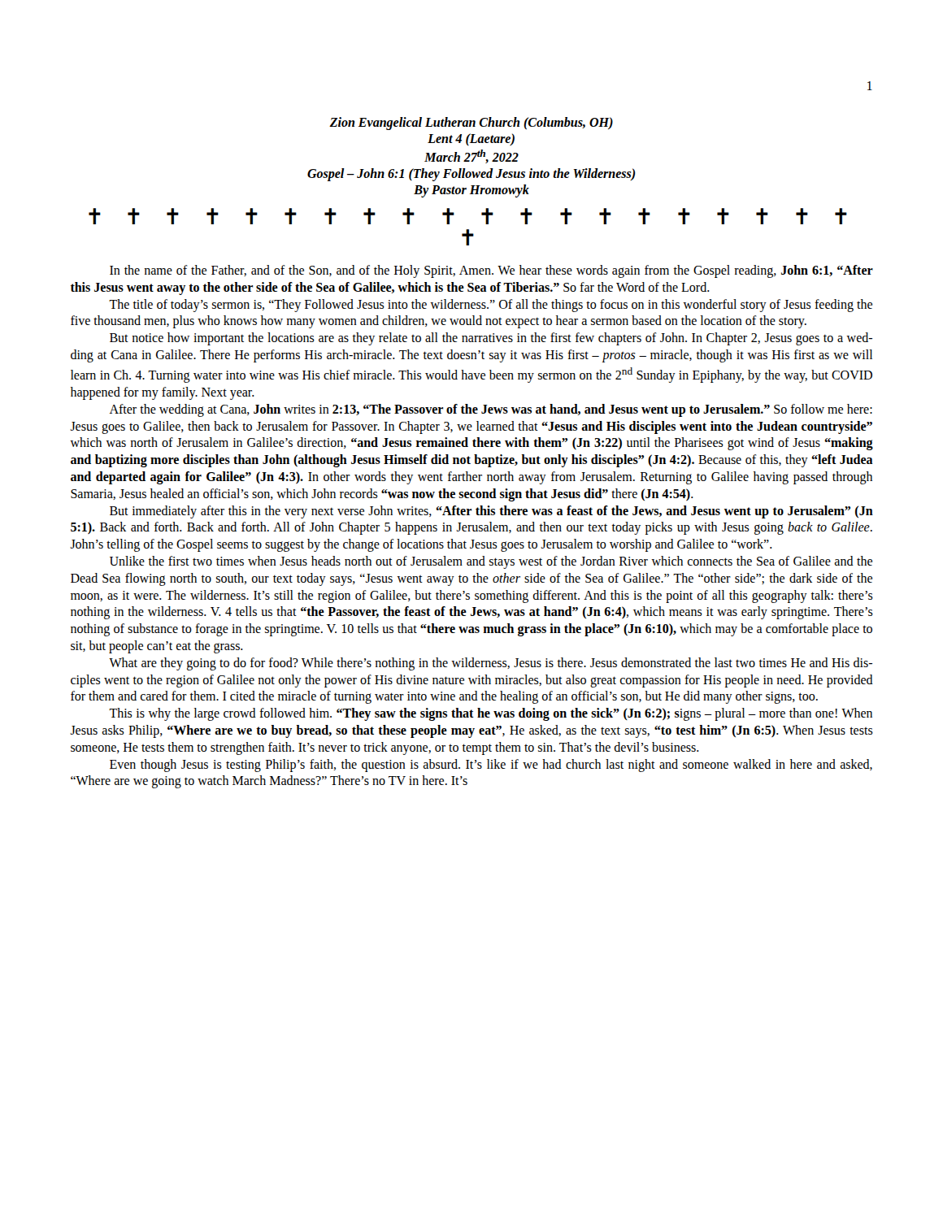1
Zion Evangelical Lutheran Church (Columbus, OH)
Lent 4 (Laetare)
March 27th, 2022
Gospel – John 6:1 (They Followed Jesus into the Wilderness)
By Pastor Hromowyk
✝ ✝ ✝ ✝ ✝ ✝ ✝ ✝ ✝ ✝ ✝ ✝ ✝ ✝ ✝ ✝ ✝ ✝ ✝ ✝ ✝
In the name of the Father, and of the Son, and of the Holy Spirit, Amen. We hear these words again from the Gospel reading, John 6:1, “After this Jesus went away to the other side of the Sea of Galilee, which is the Sea of Tiberias.” So far the Word of the Lord.
The title of today’s sermon is, “They Followed Jesus into the wilderness.” Of all the things to focus on in this wonderful story of Jesus feeding the five thousand men, plus who knows how many women and children, we would not expect to hear a sermon based on the location of the story.
But notice how important the locations are as they relate to all the narratives in the first few chapters of John. In Chapter 2, Jesus goes to a wedding at Cana in Galilee. There He performs His arch-miracle. The text doesn’t say it was His first – protos – miracle, though it was His first as we will learn in Ch. 4. Turning water into wine was His chief miracle. This would have been my sermon on the 2nd Sunday in Epiphany, by the way, but COVID happened for my family. Next year.
After the wedding at Cana, John writes in 2:13, “The Passover of the Jews was at hand, and Jesus went up to Jerusalem.” So follow me here: Jesus goes to Galilee, then back to Jerusalem for Passover. In Chapter 3, we learned that “Jesus and His disciples went into the Judean countryside” which was north of Jerusalem in Galilee’s direction, “and Jesus remained there with them” (Jn 3:22) until the Pharisees got wind of Jesus “making and baptizing more disciples than John (although Jesus Himself did not baptize, but only his disciples” (Jn 4:2). Because of this, they “left Judea and departed again for Galilee” (Jn 4:3). In other words they went farther north away from Jerusalem. Returning to Galilee having passed through Samaria, Jesus healed an official’s son, which John records “was now the second sign that Jesus did” there (Jn 4:54).
But immediately after this in the very next verse John writes, “After this there was a feast of the Jews, and Jesus went up to Jerusalem” (Jn 5:1). Back and forth. Back and forth. All of John Chapter 5 happens in Jerusalem, and then our text today picks up with Jesus going back to Galilee. John’s telling of the Gospel seems to suggest by the change of locations that Jesus goes to Jerusalem to worship and Galilee to “work”.
Unlike the first two times when Jesus heads north out of Jerusalem and stays west of the Jordan River which connects the Sea of Galilee and the Dead Sea flowing north to south, our text today says, “Jesus went away to the other side of the Sea of Galilee.” The “other side”; the dark side of the moon, as it were. The wilderness. It’s still the region of Galilee, but there’s something different. And this is the point of all this geography talk: there’s nothing in the wilderness. V. 4 tells us that “the Passover, the feast of the Jews, was at hand” (Jn 6:4), which means it was early springtime. There’s nothing of substance to forage in the springtime. V. 10 tells us that “there was much grass in the place” (Jn 6:10), which may be a comfortable place to sit, but people can’t eat the grass.
What are they going to do for food? While there’s nothing in the wilderness, Jesus is there. Jesus demonstrated the last two times He and His disciples went to the region of Galilee not only the power of His divine nature with miracles, but also great compassion for His people in need. He provided for them and cared for them. I cited the miracle of turning water into wine and the healing of an official’s son, but He did many other signs, too.
This is why the large crowd followed him. “They saw the signs that he was doing on the sick” (Jn 6:2); signs – plural – more than one! When Jesus asks Philip, “Where are we to buy bread, so that these people may eat”, He asked, as the text says, “to test him” (Jn 6:5). When Jesus tests someone, He tests them to strengthen faith. It’s never to trick anyone, or to tempt them to sin. That’s the devil’s business.
Even though Jesus is testing Philip’s faith, the question is absurd. It’s like if we had church last night and someone walked in here and asked, “Where are we going to watch March Madness?” There’s no TV in here. It’s